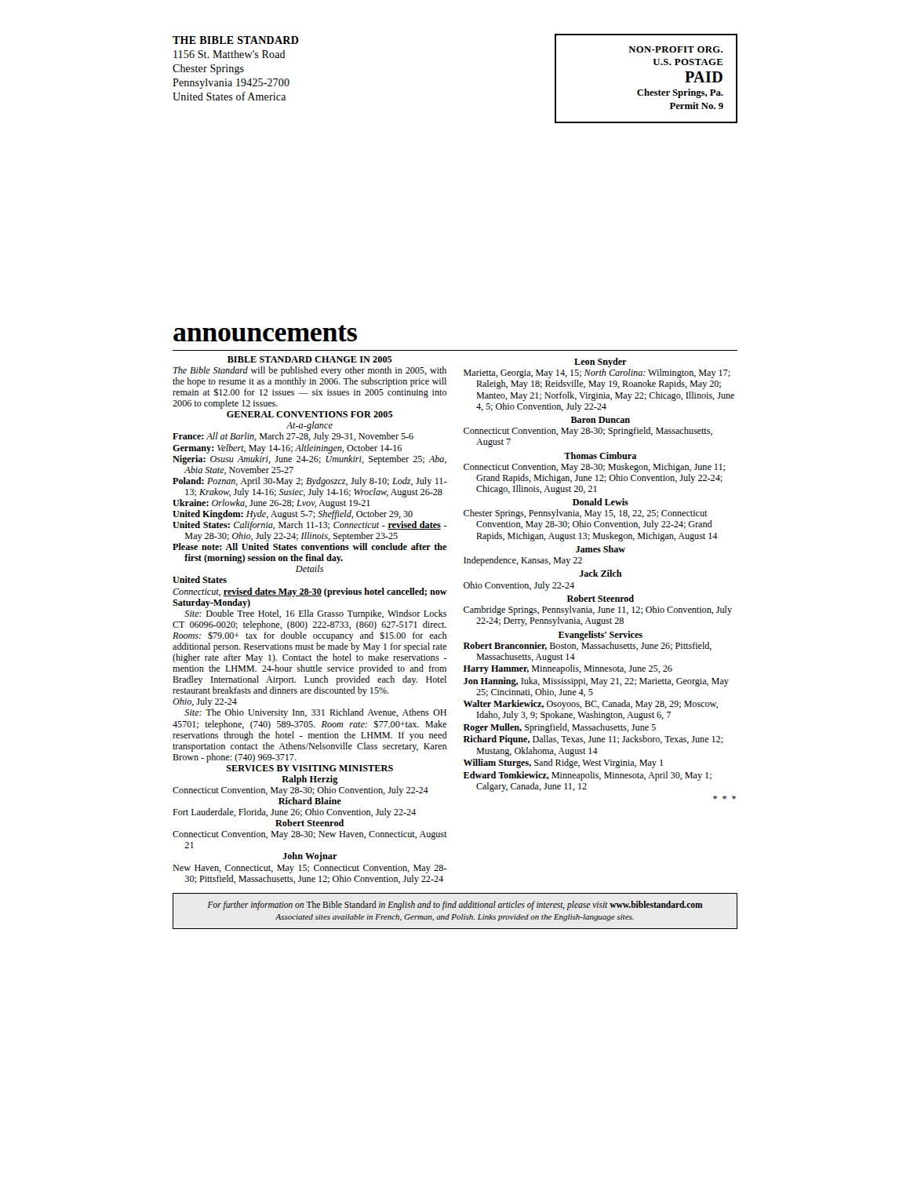THE BIBLE STANDARD
1156 St. Matthew's Road
Chester Springs
Pennsylvania 19425-2700
United States of America
NON-PROFIT ORG.
U.S. POSTAGE
PAID
Chester Springs, Pa.
Permit No. 9
announcements
BIBLE STANDARD CHANGE IN 2005
The Bible Standard will be published every other month in 2005, with the hope to resume it as a monthly in 2006. The subscription price will remain at $12.00 for 12 issues — six issues in 2005 continuing into 2006 to complete 12 issues.
GENERAL CONVENTIONS FOR 2005
At-a-glance
France: All at Barlin, March 27-28, July 29-31, November 5-6
Germany: Velbert, May 14-16; Altleiningen, October 14-16
Nigeria: Osusu Amukiri, June 24-26; Umunkiri, September 25; Aba, Abia State, November 25-27
Poland: Poznan, April 30-May 2; Bydgoszcz, July 8-10; Lodz, July 11-13; Krakow, July 14-16; Susiec, July 14-16; Wroclaw, August 26-28
Ukraine: Orlowka, June 26-28; Lvov, August 19-21
United Kingdom: Hyde, August 5-7; Sheffield, October 29, 30
United States: California, March 11-13; Connecticut - revised dates - May 28-30; Ohio, July 22-24; Illinois, September 23-25
Please note: All United States conventions will conclude after the first (morning) session on the final day.
Details
United States
Connecticut, revised dates May 28-30 (previous hotel cancelled; now Saturday-Monday)
Site: Double Tree Hotel, 16 Ella Grasso Turnpike, Windsor Locks CT 06096-0020; telephone, (800) 222-8733, (860) 627-5171 direct. Rooms: $79.00+ tax for double occupancy and $15.00 for each additional person. Reservations must be made by May 1 for special rate (higher rate after May 1). Contact the hotel to make reservations - mention the LHMM. 24-hour shuttle service provided to and from Bradley International Airport. Lunch provided each day. Hotel restaurant breakfasts and dinners are discounted by 15%.
Ohio, July 22-24
Site: The Ohio University Inn, 331 Richland Avenue, Athens OH 45701; telephone, (740) 589-3705. Room rate: $77.00+tax. Make reservations through the hotel - mention the LHMM. If you need transportation contact the Athens/Nelsonville Class secretary, Karen Brown - phone: (740) 969-3717.
SERVICES BY VISITING MINISTERS
Ralph Herzig
Connecticut Convention, May 28-30; Ohio Convention, July 22-24
Richard Blaine
Fort Lauderdale, Florida, June 26; Ohio Convention, July 22-24
Robert Steenrod
Connecticut Convention, May 28-30; New Haven, Connecticut, August 21
John Wojnar
New Haven, Connecticut, May 15; Connecticut Convention, May 28-30; Pittsfield, Massachusetts, June 12; Ohio Convention, July 22-24
Leon Snyder
Marietta, Georgia, May 14, 15; North Carolina: Wilmington, May 17; Raleigh, May 18; Reidsville, May 19, Roanoke Rapids, May 20; Manteo, May 21; Norfolk, Virginia, May 22; Chicago, Illinois, June 4, 5; Ohio Convention, July 22-24
Baron Duncan
Connecticut Convention, May 28-30; Springfield, Massachusetts, August 7
Thomas Cimbura
Connecticut Convention, May 28-30; Muskegon, Michigan, June 11; Grand Rapids, Michigan, June 12; Ohio Convention, July 22-24; Chicago, Illinois, August 20, 21
Donald Lewis
Chester Springs, Pennsylvania, May 15, 18, 22, 25; Connecticut Convention, May 28-30; Ohio Convention, July 22-24; Grand Rapids, Michigan, August 13; Muskegon, Michigan, August 14
James Shaw
Independence, Kansas, May 22
Jack Zilch
Ohio Convention, July 22-24
Robert Steenrod
Cambridge Springs, Pennsylvania, June 11, 12; Ohio Convention, July 22-24; Derry, Pennsylvania, August 28
Evangelists' Services
Robert Branconnier, Boston, Massachusetts, June 26; Pittsfield, Massachusetts, August 14
Harry Hammer, Minneapolis, Minnesota, June 25, 26
Jon Hanning, Iuka, Mississippi, May 21, 22; Marietta, Georgia, May 25; Cincinnati, Ohio, June 4, 5
Walter Markiewicz, Osoyoos, BC, Canada, May 28, 29; Moscow, Idaho, July 3, 9; Spokane, Washington, August 6, 7
Roger Mullen, Springfield, Massachusetts, June 5
Richard Piqune, Dallas, Texas, June 11; Jacksboro, Texas, June 12; Mustang, Oklahoma, August 14
William Sturges, Sand Ridge, West Virginia, May 1
Edward Tomkiewicz, Minneapolis, Minnesota, April 30, May 1; Calgary, Canada, June 11, 12
* * *
For further information on The Bible Standard in English and to find additional articles of interest, please visit www.biblestandard.com
Associated sites available in French, German, and Polish. Links provided on the English-language sites.